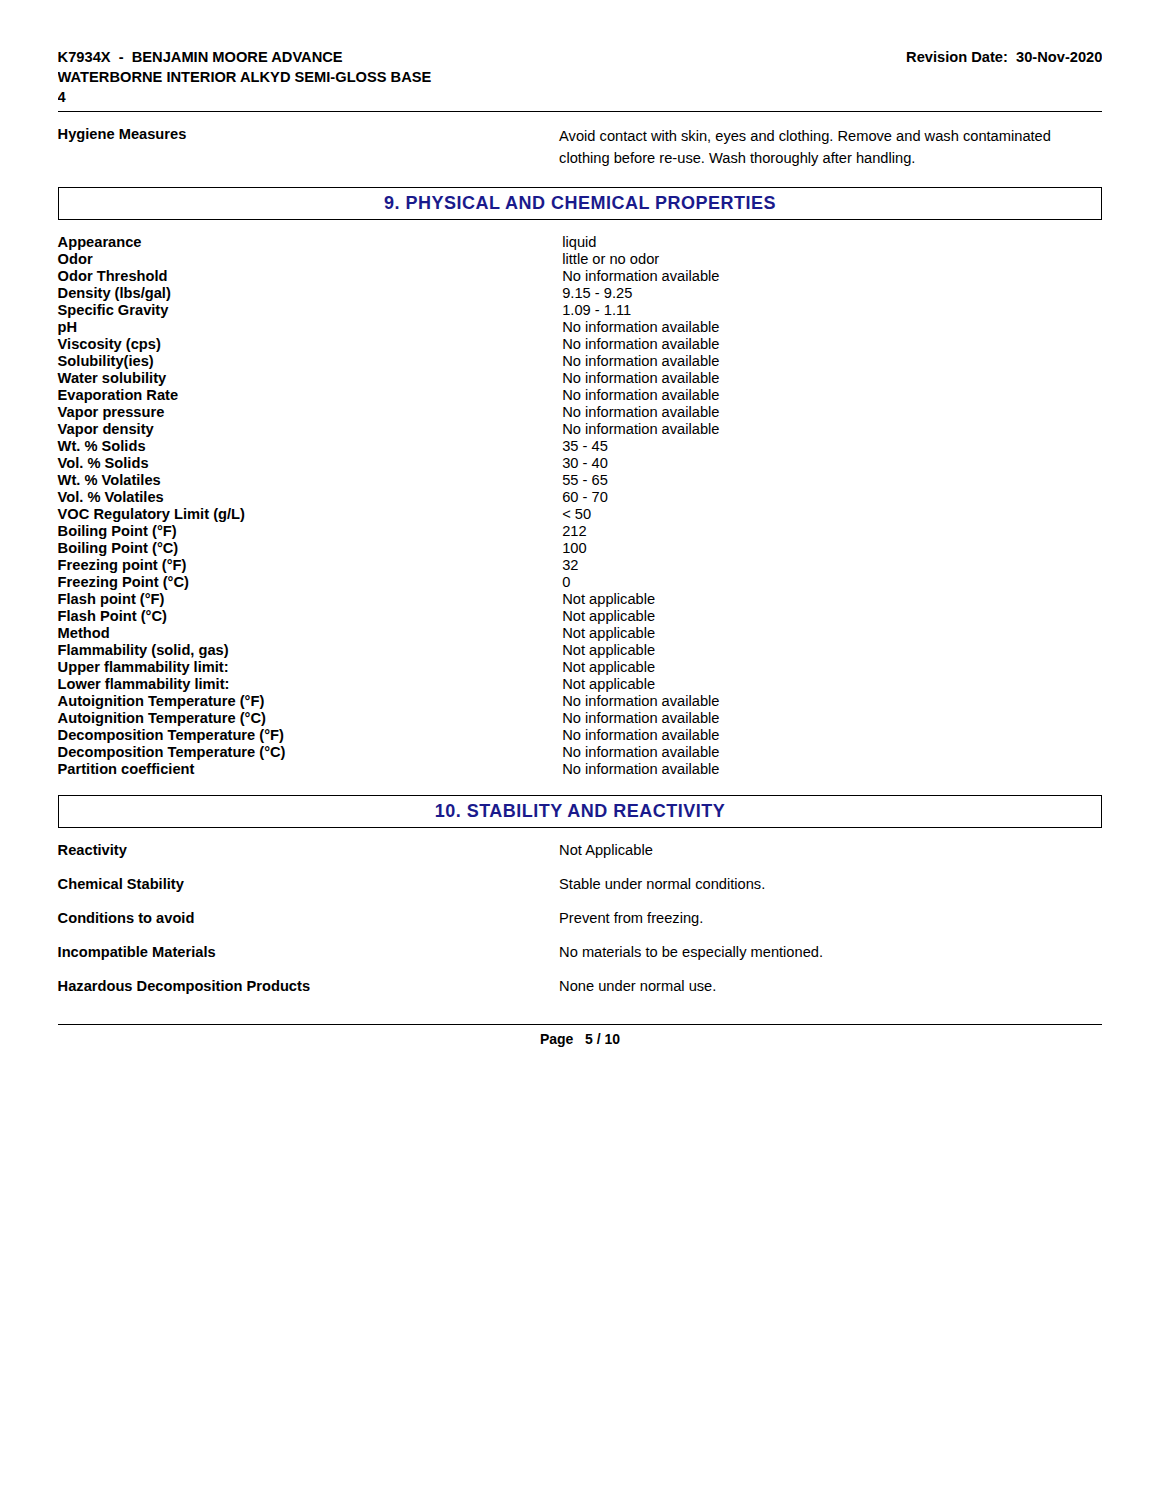K7934X - BENJAMIN MOORE ADVANCE
WATERBORNE INTERIOR ALKYD SEMI-GLOSS BASE
4
Revision Date: 30-Nov-2020
Hygiene Measures
Avoid contact with skin, eyes and clothing. Remove and wash contaminated clothing before re-use. Wash thoroughly after handling.
9. PHYSICAL AND CHEMICAL PROPERTIES
Appearance
liquid
Odor
little or no odor
Odor Threshold
No information available
Density (lbs/gal)
9.15 - 9.25
Specific Gravity
1.09 - 1.11
pH
No information available
Viscosity (cps)
No information available
Solubility(ies)
No information available
Water solubility
No information available
Evaporation Rate
No information available
Vapor pressure
No information available
Vapor density
No information available
Wt. % Solids
35 - 45
Vol. % Solids
30 - 40
Wt. % Volatiles
55 - 65
Vol. % Volatiles
60 - 70
VOC Regulatory Limit (g/L)
< 50
Boiling Point (°F)
212
Boiling Point (°C)
100
Freezing point (°F)
32
Freezing Point (°C)
0
Flash point (°F)
Not applicable
Flash Point (°C)
Not applicable
Method
Not applicable
Flammability (solid, gas)
Not applicable
Upper flammability limit:
Not applicable
Lower flammability limit:
Not applicable
Autoignition Temperature (°F)
No information available
Autoignition Temperature (°C)
No information available
Decomposition Temperature (°F)
No information available
Decomposition Temperature (°C)
No information available
Partition coefficient
No information available
10. STABILITY AND REACTIVITY
Reactivity
Not Applicable
Chemical Stability
Stable under normal conditions.
Conditions to avoid
Prevent from freezing.
Incompatible Materials
No materials to be especially mentioned.
Hazardous Decomposition Products
None under normal use.
Page 5 / 10